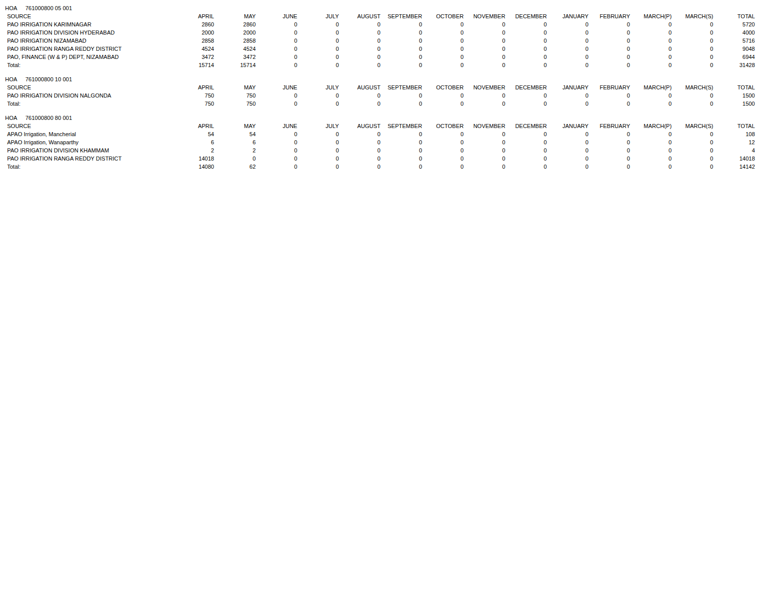HOA761000800 05 001
| SOURCE | APRIL | MAY | JUNE | JULY | AUGUST | SEPTEMBER | OCTOBER | NOVEMBER | DECEMBER | JANUARY | FEBRUARY | MARCH(P) | MARCH(S) | TOTAL |
| --- | --- | --- | --- | --- | --- | --- | --- | --- | --- | --- | --- | --- | --- | --- |
| PAO IRRIGATION KARIMNAGAR | 2860 | 2860 | 0 | 0 | 0 | 0 | 0 | 0 | 0 | 0 | 0 | 0 | 0 | 5720 |
| PAO IRRIGATION DIVISION HYDERABAD | 2000 | 2000 | 0 | 0 | 0 | 0 | 0 | 0 | 0 | 0 | 0 | 0 | 0 | 4000 |
| PAO IRRIGATION NIZAMABAD | 2858 | 2858 | 0 | 0 | 0 | 0 | 0 | 0 | 0 | 0 | 0 | 0 | 0 | 5716 |
| PAO IRRIGATION RANGA REDDY DISTRICT | 4524 | 4524 | 0 | 0 | 0 | 0 | 0 | 0 | 0 | 0 | 0 | 0 | 0 | 9048 |
| PAO, FINANCE (W & P) DEPT, NIZAMABAD | 3472 | 3472 | 0 | 0 | 0 | 0 | 0 | 0 | 0 | 0 | 0 | 0 | 0 | 6944 |
| Total: | 15714 | 15714 | 0 | 0 | 0 | 0 | 0 | 0 | 0 | 0 | 0 | 0 | 0 | 31428 |
HOA761000800 10 001
| SOURCE | APRIL | MAY | JUNE | JULY | AUGUST | SEPTEMBER | OCTOBER | NOVEMBER | DECEMBER | JANUARY | FEBRUARY | MARCH(P) | MARCH(S) | TOTAL |
| --- | --- | --- | --- | --- | --- | --- | --- | --- | --- | --- | --- | --- | --- | --- |
| PAO IRRIGATION DIVISION NALGONDA | 750 | 750 | 0 | 0 | 0 | 0 | 0 | 0 | 0 | 0 | 0 | 0 | 0 | 1500 |
| Total: | 750 | 750 | 0 | 0 | 0 | 0 | 0 | 0 | 0 | 0 | 0 | 0 | 0 | 1500 |
HOA761000800 80 001
| SOURCE | APRIL | MAY | JUNE | JULY | AUGUST | SEPTEMBER | OCTOBER | NOVEMBER | DECEMBER | JANUARY | FEBRUARY | MARCH(P) | MARCH(S) | TOTAL |
| --- | --- | --- | --- | --- | --- | --- | --- | --- | --- | --- | --- | --- | --- | --- |
| APAO Irrigation, Mancherial | 54 | 54 | 0 | 0 | 0 | 0 | 0 | 0 | 0 | 0 | 0 | 0 | 0 | 108 |
| APAO Irrigation, Wanaparthy | 6 | 6 | 0 | 0 | 0 | 0 | 0 | 0 | 0 | 0 | 0 | 0 | 0 | 12 |
| PAO IRRIGATION DIVISION KHAMMAM | 2 | 2 | 0 | 0 | 0 | 0 | 0 | 0 | 0 | 0 | 0 | 0 | 0 | 4 |
| PAO IRRIGATION RANGA REDDY DISTRICT | 14018 | 0 | 0 | 0 | 0 | 0 | 0 | 0 | 0 | 0 | 0 | 0 | 0 | 14018 |
| Total: | 14080 | 62 | 0 | 0 | 0 | 0 | 0 | 0 | 0 | 0 | 0 | 0 | 0 | 14142 |